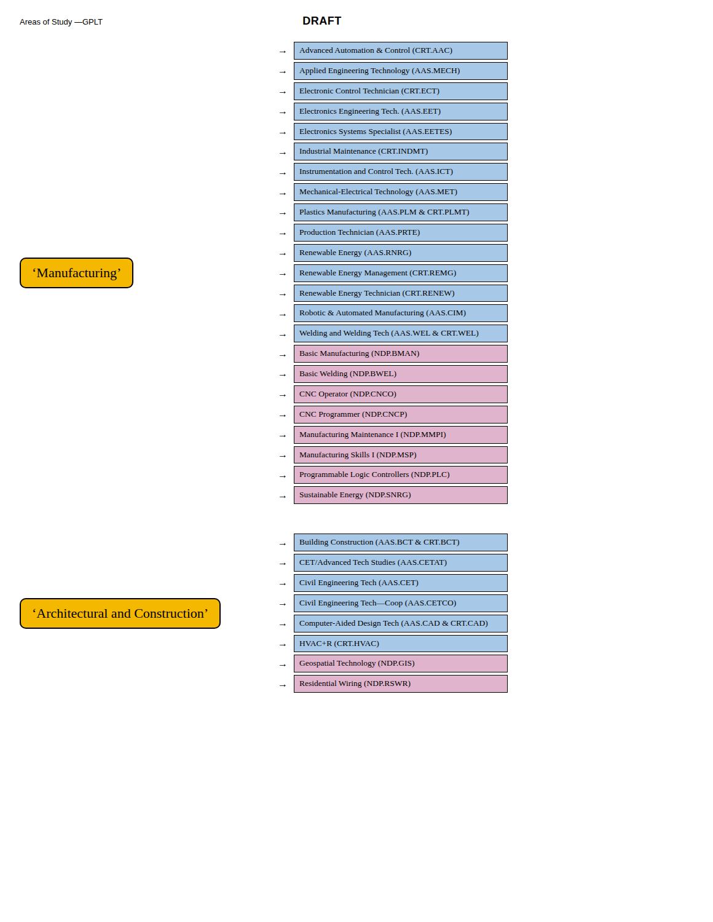Areas of Study —GPLT
DRAFT
‘Manufacturing’
Advanced Automation & Control (CRT.AAC)
Applied Engineering Technology (AAS.MECH)
Electronic Control Technician (CRT.ECT)
Electronics Engineering Tech. (AAS.EET)
Electronics Systems Specialist (AAS.EETES)
Industrial Maintenance (CRT.INDMT)
Instrumentation and Control Tech. (AAS.ICT)
Mechanical-Electrical Technology (AAS.MET)
Plastics Manufacturing (AAS.PLM & CRT.PLMT)
Production Technician (AAS.PRTE)
Renewable Energy (AAS.RNRG)
Renewable Energy Management (CRT.REMG)
Renewable Energy Technician (CRT.RENEW)
Robotic & Automated Manufacturing (AAS.CIM)
Welding and Welding Tech (AAS.WEL & CRT.WEL)
Basic Manufacturing (NDP.BMAN)
Basic Welding (NDP.BWEL)
CNC Operator (NDP.CNCO)
CNC Programmer (NDP.CNCP)
Manufacturing Maintenance I (NDP.MMPI)
Manufacturing Skills I (NDP.MSP)
Programmable Logic Controllers (NDP.PLC)
Sustainable Energy (NDP.SNRG)
‘Architectural and Construction’
Building Construction (AAS.BCT & CRT.BCT)
CET/Advanced Tech Studies (AAS.CETAT)
Civil Engineering Tech (AAS.CET)
Civil Engineering Tech—Coop (AAS.CETCO)
Computer-Aided Design Tech (AAS.CAD & CRT.CAD)
HVAC+R (CRT.HVAC)
Geospatial Technology (NDP.GIS)
Residential Wiring (NDP.RSWR)